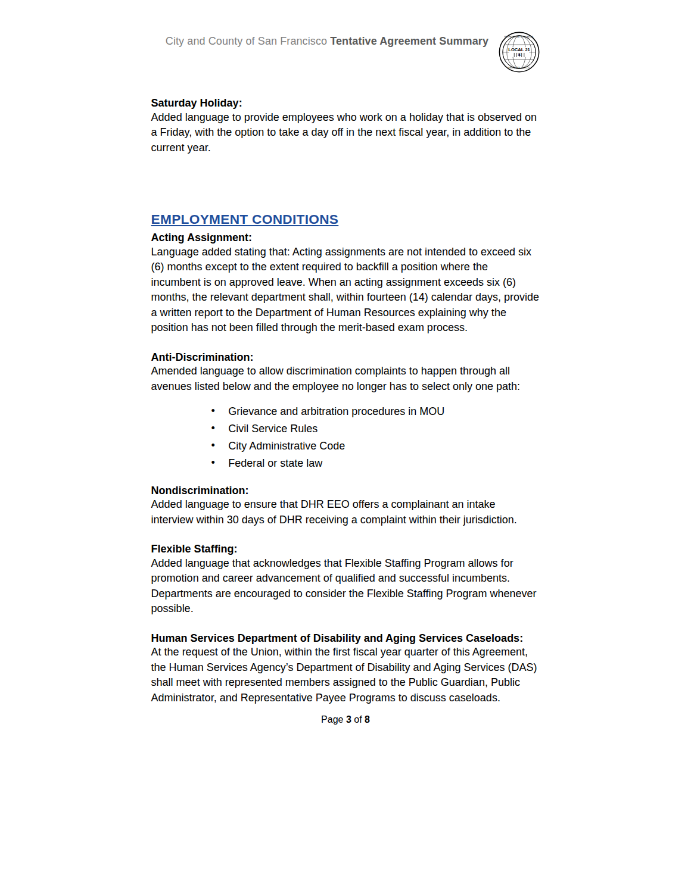City and County of San Francisco Tentative Agreement Summary
LOCAL 21 π PROFESSIONAL & TECHNICAL ENGINEERS · AFL-CIO
Saturday Holiday:
Added language to provide employees who work on a holiday that is observed on a Friday, with the option to take a day off in the next fiscal year, in addition to the current year.
EMPLOYMENT CONDITIONS
Acting Assignment:
Language added stating that: Acting assignments are not intended to exceed six (6) months except to the extent required to backfill a position where the incumbent is on approved leave. When an acting assignment exceeds six (6) months, the relevant department shall, within fourteen (14) calendar days, provide a written report to the Department of Human Resources explaining why the position has not been filled through the merit-based exam process.
Anti-Discrimination:
Amended language to allow discrimination complaints to happen through all avenues listed below and the employee no longer has to select only one path:
Grievance and arbitration procedures in MOU
Civil Service Rules
City Administrative Code
Federal or state law
Nondiscrimination:
Added language to ensure that DHR EEO offers a complainant an intake interview within 30 days of DHR receiving a complaint within their jurisdiction.
Flexible Staffing:
Added language that acknowledges that Flexible Staffing Program allows for promotion and career advancement of qualified and successful incumbents. Departments are encouraged to consider the Flexible Staffing Program whenever possible.
Human Services Department of Disability and Aging Services Caseloads:
At the request of the Union, within the first fiscal year quarter of this Agreement, the Human Services Agency’s Department of Disability and Aging Services (DAS) shall meet with represented members assigned to the Public Guardian, Public Administrator, and Representative Payee Programs to discuss caseloads.
Page 3 of 8